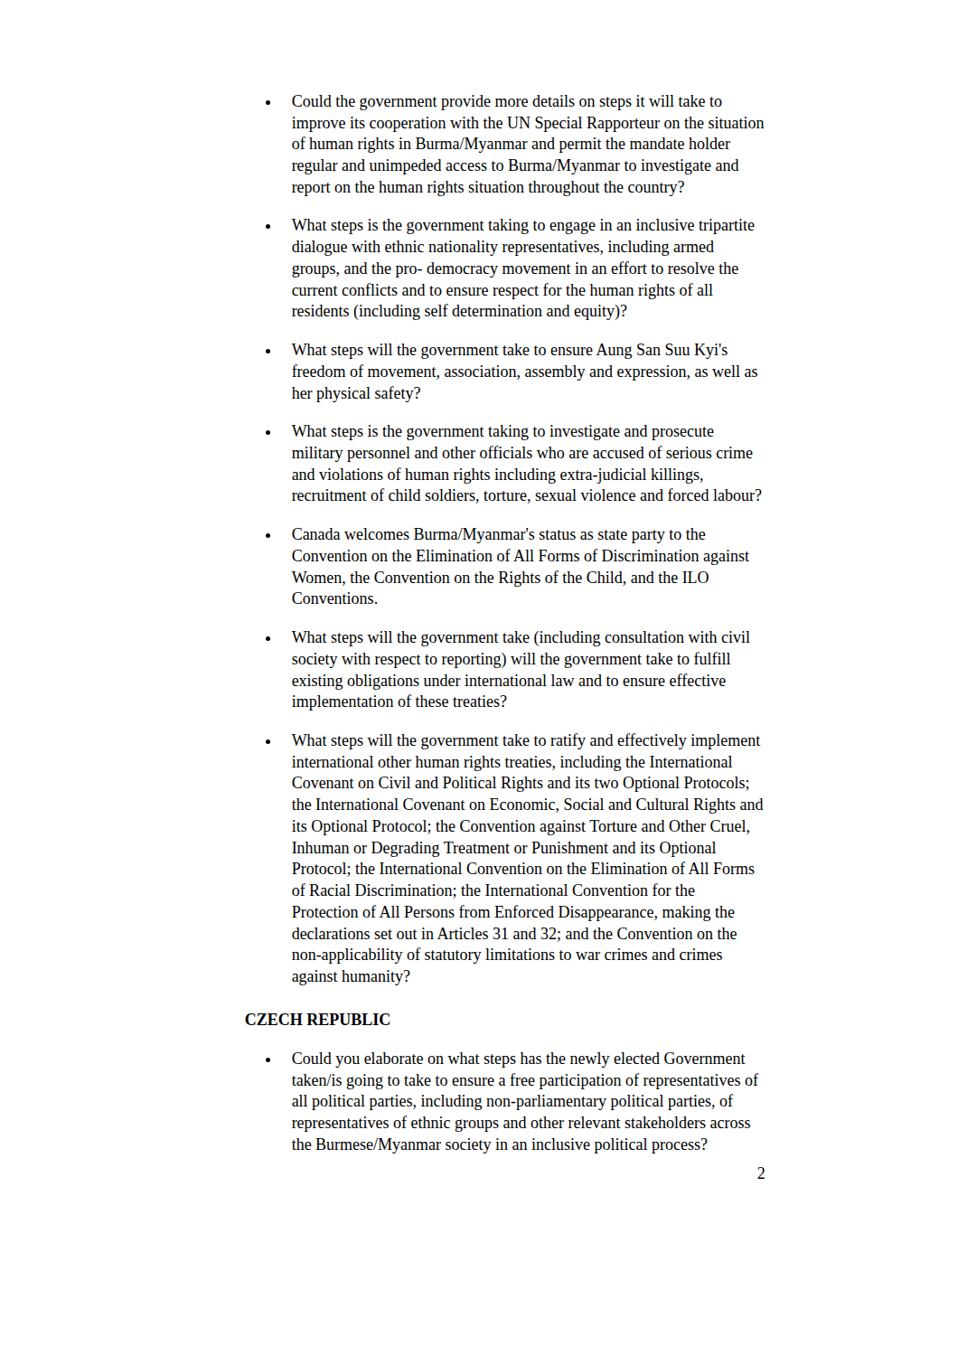Could the government provide more details on steps it will take to improve its cooperation with the UN Special Rapporteur on the situation of human rights in Burma/Myanmar and permit the mandate holder regular and unimpeded access to Burma/Myanmar to investigate and report on the human rights situation throughout the country?
What steps is the government taking to engage in an inclusive tripartite dialogue with ethnic nationality representatives, including armed groups, and the pro- democracy movement in an effort to resolve the current conflicts and to ensure respect for the human rights of all residents (including self determination and equity)?
What steps will the government take to ensure Aung San Suu Kyi's freedom of movement, association, assembly and expression, as well as her physical safety?
What steps is the government taking to investigate and prosecute military personnel and other officials who are accused of serious crime and violations of human rights including extra-judicial killings, recruitment of child soldiers, torture, sexual violence and forced labour?
Canada welcomes Burma/Myanmar's status as state party to the Convention on the Elimination of All Forms of Discrimination against Women, the Convention on the Rights of the Child, and the ILO Conventions.
What steps will the government take (including consultation with civil society with respect to reporting) will the government take to fulfill existing obligations under international law and to ensure effective implementation of these treaties?
What steps will the government take to ratify and effectively implement international other human rights treaties, including the International Covenant on Civil and Political Rights and its two Optional Protocols; the International Covenant on Economic, Social and Cultural Rights and its Optional Protocol; the Convention against Torture and Other Cruel, Inhuman or Degrading Treatment or Punishment and its Optional Protocol; the International Convention on the Elimination of All Forms of Racial Discrimination; the International Convention for the Protection of All Persons from Enforced Disappearance, making the declarations set out in Articles 31 and 32; and the Convention on the non-applicability of statutory limitations to war crimes and crimes against humanity?
CZECH REPUBLIC
Could you elaborate on what steps has the newly elected Government taken/is going to take to ensure a free participation of representatives of all political parties, including non-parliamentary political parties, of representatives of ethnic groups and other relevant stakeholders across the Burmese/Myanmar society in an inclusive political process?
2